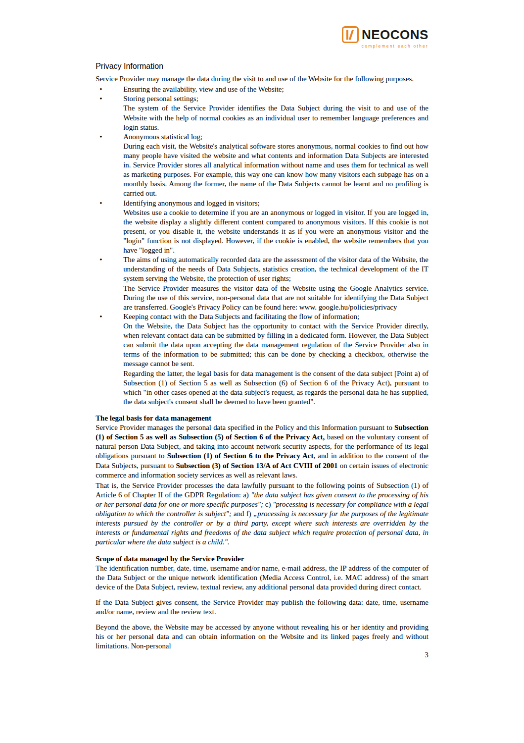NEOCONS
complement each other
Privacy Information
Service Provider may manage the data during the visit to and use of the Website for the following purposes.
Ensuring the availability, view and use of the Website;
Storing personal settings; The system of the Service Provider identifies the Data Subject during the visit to and use of the Website with the help of normal cookies as an individual user to remember language preferences and login status.
Anonymous statistical log; During each visit, the Website's analytical software stores anonymous, normal cookies to find out how many people have visited the website and what contents and information Data Subjects are interested in. Service Provider stores all analytical information without name and uses them for technical as well as marketing purposes. For example, this way one can know how many visitors each subpage has on a monthly basis. Among the former, the name of the Data Subjects cannot be learnt and no profiling is carried out.
Identifying anonymous and logged in visitors; Websites use a cookie to determine if you are an anonymous or logged in visitor. If you are logged in, the website display a slightly different content compared to anonymous visitors. If this cookie is not present, or you disable it, the website understands it as if you were an anonymous visitor and the "login" function is not displayed. However, if the cookie is enabled, the website remembers that you have "logged in".
The aims of using automatically recorded data are the assessment of the visitor data of the Website, the understanding of the needs of Data Subjects, statistics creation, the technical development of the IT system serving the Website, the protection of user rights; The Service Provider measures the visitor data of the Website using the Google Analytics service. During the use of this service, non-personal data that are not suitable for identifying the Data Subject are transferred. Google's Privacy Policy can be found here: www. google.hu/policies/privacy
Keeping contact with the Data Subjects and facilitating the flow of information; On the Website, the Data Subject has the opportunity to contact with the Service Provider directly, when relevant contact data can be submitted by filling in a dedicated form. However, the Data Subject can submit the data upon accepting the data management regulation of the Service Provider also in terms of the information to be submitted; this can be done by checking a checkbox, otherwise the message cannot be sent. Regarding the latter, the legal basis for data management is the consent of the data subject [Point a) of Subsection (1) of Section 5 as well as Subsection (6) of Section 6 of the Privacy Act), pursuant to which "in other cases opened at the data subject's request, as regards the personal data he has supplied, the data subject's consent shall be deemed to have been granted".
The legal basis for data management
Service Provider manages the personal data specified in the Policy and this Information pursuant to Subsection (1) of Section 5 as well as Subsection (5) of Section 6 of the Privacy Act, based on the voluntary consent of natural person Data Subject, and taking into account network security aspects, for the performance of its legal obligations pursuant to Subsection (1) of Section 6 to the Privacy Act, and in addition to the consent of the Data Subjects, pursuant to Subsection (3) of Section 13/A of Act CVIII of 2001 on certain issues of electronic commerce and information society services as well as relevant laws.
That is, the Service Provider processes the data lawfully pursuant to the following points of Subsection (1) of Article 6 of Chapter II of the GDPR Regulation: a) "the data subject has given consent to the processing of his or her personal data for one or more specific purposes"; c) "processing is necessary for compliance with a legal obligation to which the controller is subject"; and f) „processing is necessary for the purposes of the legitimate interests pursued by the controller or by a third party, except where such interests are overridden by the interests or fundamental rights and freedoms of the data subject which require protection of personal data, in particular where the data subject is a child.".
Scope of data managed by the Service Provider
The identification number, date, time, username and/or name, e-mail address, the IP address of the computer of the Data Subject or the unique network identification (Media Access Control, i.e. MAC address) of the smart device of the Data Subject, review, textual review, any additional personal data provided during direct contact.
If the Data Subject gives consent, the Service Provider may publish the following data: date, time, username and/or name, review and the review text.
Beyond the above, the Website may be accessed by anyone without revealing his or her identity and providing his or her personal data and can obtain information on the Website and its linked pages freely and without limitations. Non-personal
3